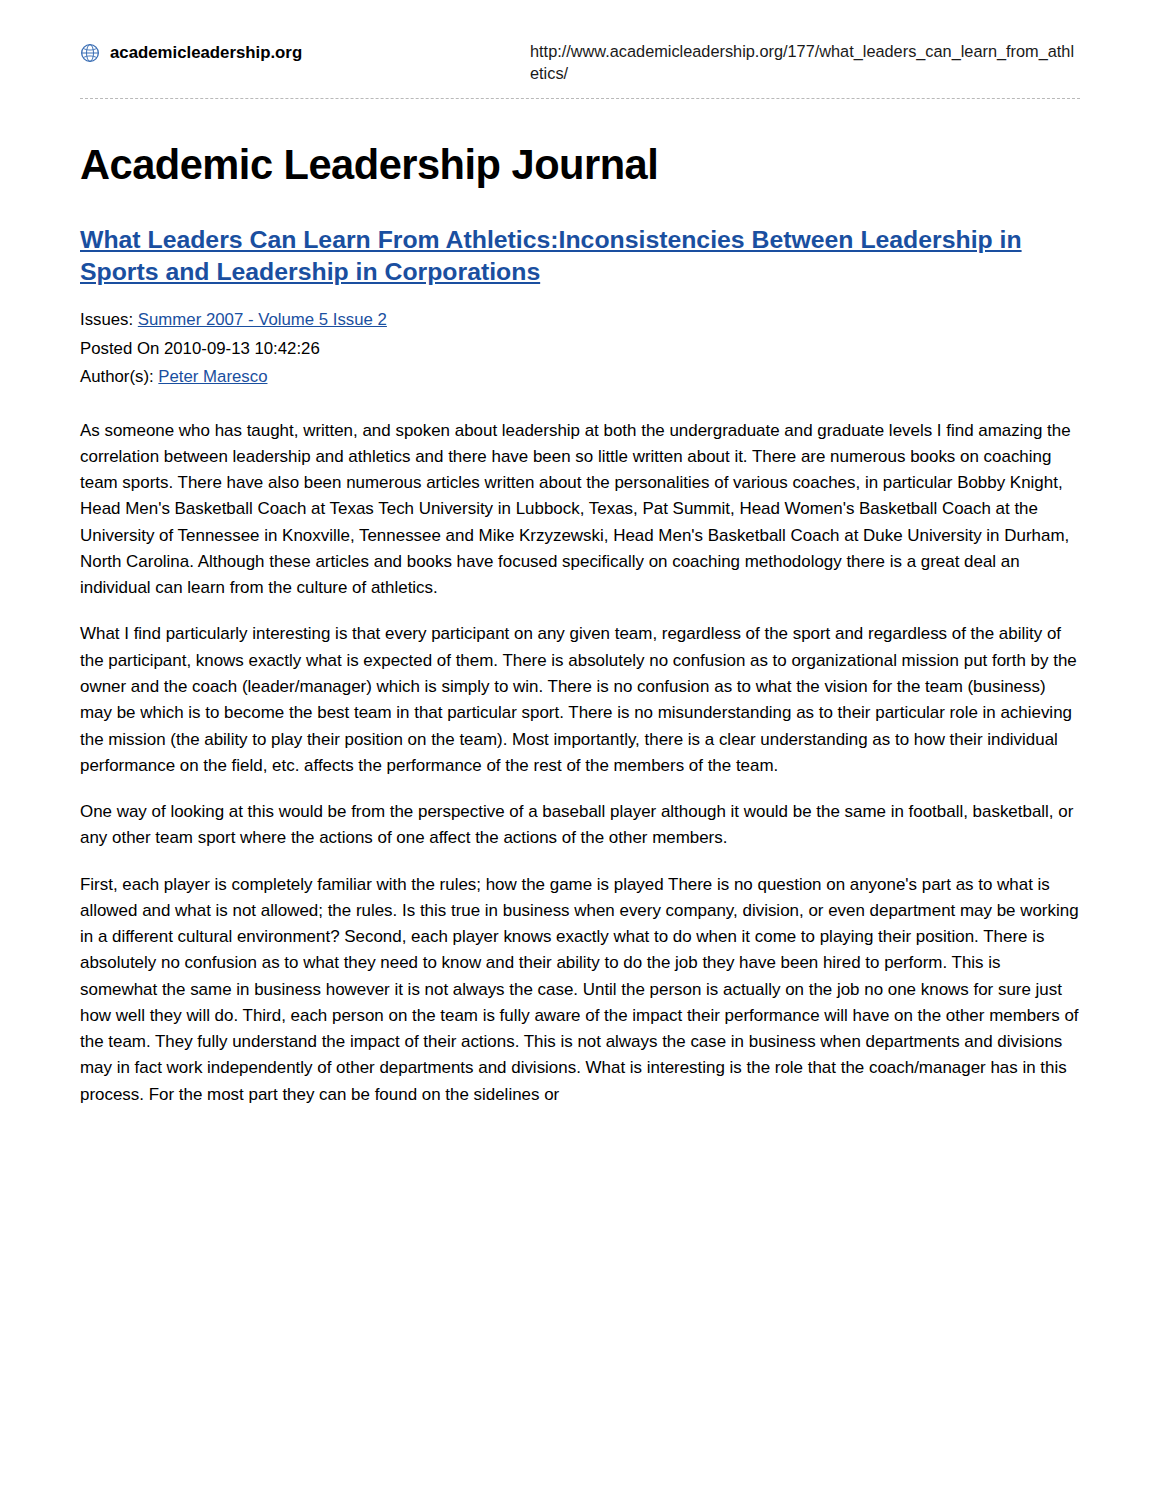academicleadership.org
http://www.academicleadership.org/177/what_leaders_can_learn_from_athletics/
Academic Leadership Journal
What Leaders Can Learn From Athletics:Inconsistencies Between Leadership in Sports and Leadership in Corporations
Issues: Summer 2007 - Volume 5 Issue 2
Posted On 2010-09-13 10:42:26
Author(s): Peter Maresco
As someone who has taught, written, and spoken about leadership at both the undergraduate and graduate levels I find amazing the correlation between leadership and athletics and there have been so little written about it. There are numerous books on coaching team sports. There have also been numerous articles written about the personalities of various coaches, in particular Bobby Knight, Head Men's Basketball Coach at Texas Tech University in Lubbock, Texas, Pat Summit, Head Women's Basketball Coach at the University of Tennessee in Knoxville, Tennessee and Mike Krzyzewski, Head Men's Basketball Coach at Duke University in Durham, North Carolina. Although these articles and books have focused specifically on coaching methodology there is a great deal an individual can learn from the culture of athletics.
What I find particularly interesting is that every participant on any given team, regardless of the sport and regardless of the ability of the participant, knows exactly what is expected of them. There is absolutely no confusion as to organizational mission put forth by the owner and the coach (leader/manager) which is simply to win. There is no confusion as to what the vision for the team (business) may be which is to become the best team in that particular sport. There is no misunderstanding as to their particular role in achieving the mission (the ability to play their position on the team). Most importantly, there is a clear understanding as to how their individual performance on the field, etc. affects the performance of the rest of the members of the team.
One way of looking at this would be from the perspective of a baseball player although it would be the same in football, basketball, or any other team sport where the actions of one affect the actions of the other members.
First, each player is completely familiar with the rules; how the game is played There is no question on anyone's part as to what is allowed and what is not allowed; the rules. Is this true in business when every company, division, or even department may be working in a different cultural environment? Second, each player knows exactly what to do when it come to playing their position. There is absolutely no confusion as to what they need to know and their ability to do the job they have been hired to perform. This is somewhat the same in business however it is not always the case. Until the person is actually on the job no one knows for sure just how well they will do. Third, each person on the team is fully aware of the impact their performance will have on the other members of the team. They fully understand the impact of their actions. This is not always the case in business when departments and divisions may in fact work independently of other departments and divisions. What is interesting is the role that the coach/manager has in this process. For the most part they can be found on the sidelines or